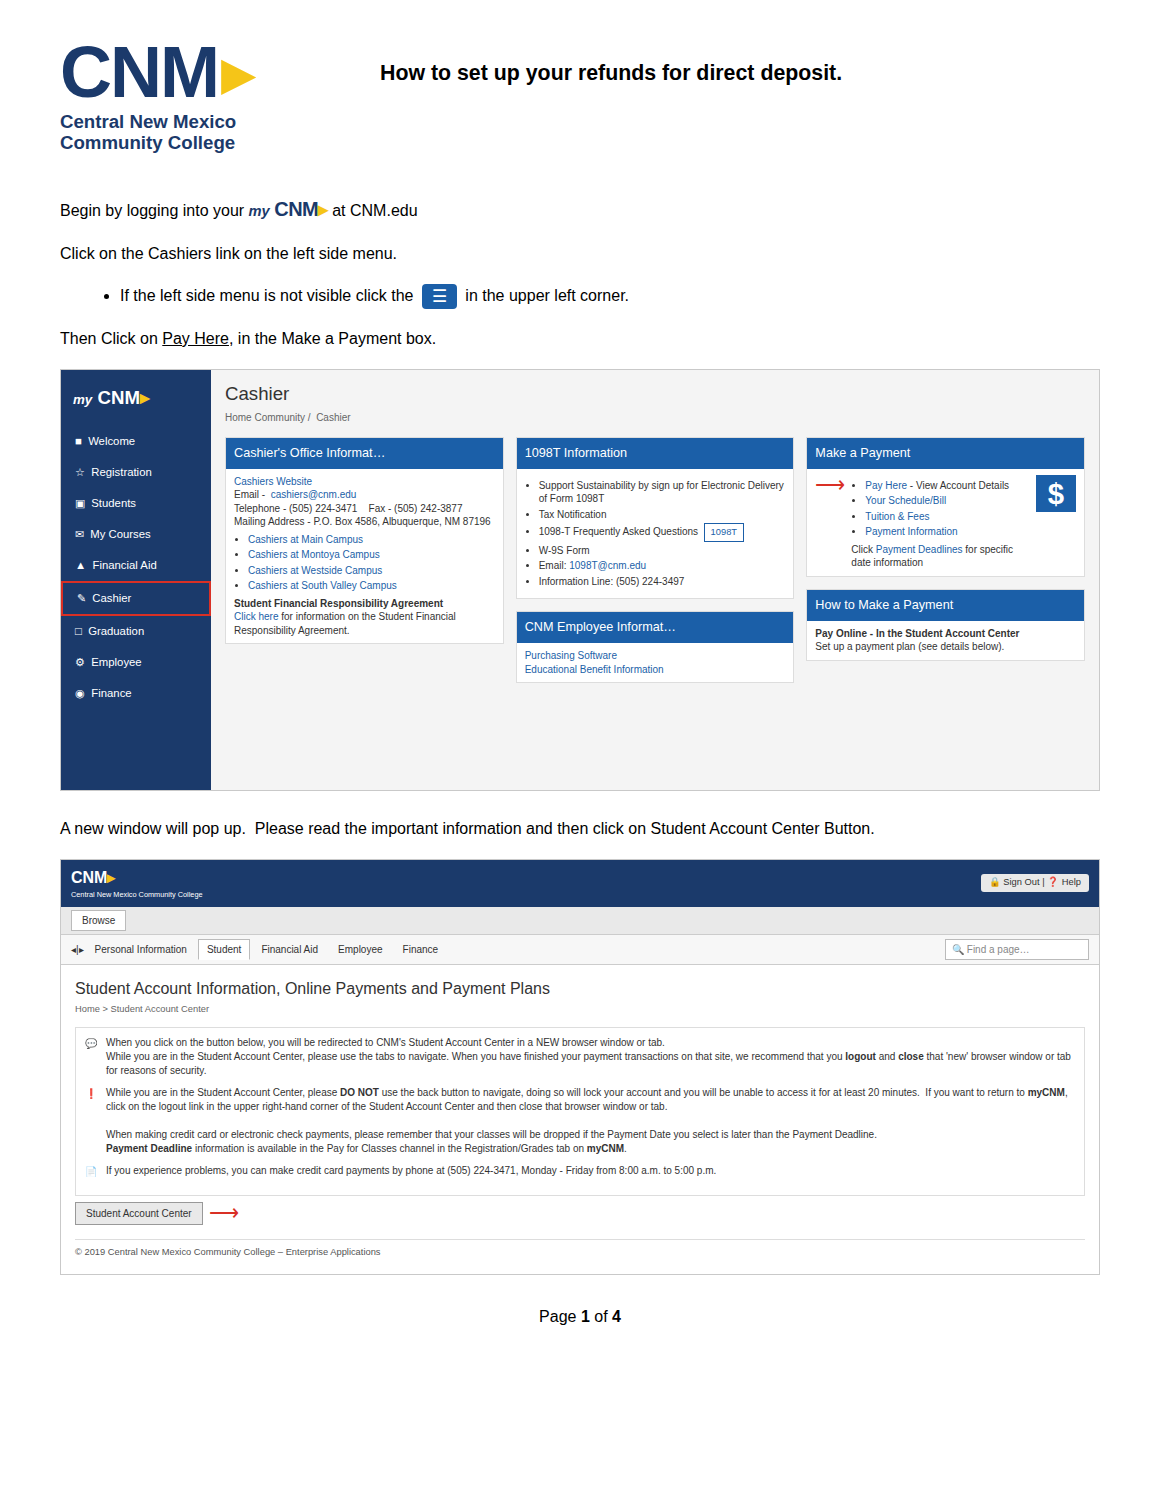CNM▸
Central New Mexico
Community College
How to set up your refunds for direct deposit.
Begin by logging into your my CNM▸ at CNM.edu
Click on the Cashiers link on the left side menu.
If the left side menu is not visible click the ☰ in the upper left corner.
Then Click on Pay Here, in the Make a Payment box.
my CNM▸
■ Welcome
☆ Registration
▣ Students
✉ My Courses
▲ Financial Aid
✎ Cashier
□ Graduation
⚙ Employee
◉ Finance
Cashier
Home Community / Cashier
Cashier's Office Informat…
Cashiers Website
Email - cashiers@cnm.edu
Telephone - (505) 224-3471 Fax - (505) 242-3877
Mailing Address - P.O. Box 4586, Albuquerque, NM 87196
Cashiers at Main Campus
Cashiers at Montoya Campus
Cashiers at Westside Campus
Cashiers at South Valley Campus
Student Financial Responsibility Agreement
Click here for information on the Student Financial Responsibility Agreement.
1098T Information
Support Sustainability by sign up for Electronic Delivery of Form 1098T
Tax Notification
1098-T Frequently Asked Questions 1098T
W-9S Form
Email: 1098T@cnm.edu
Information Line: (505) 224-3497
CNM Employee Informat…
Purchasing Software
Educational Benefit Information
Make a Payment
⟶
Pay Here - View Account Details
Your Schedule/Bill
Tuition & Fees
Payment Information
Click Payment Deadlines for specific date information
$
How to Make a Payment
Pay Online - In the Student Account Center
Set up a payment plan (see details below).
A new window will pop up. Please read the important information and then click on Student Account Center Button.
CNM▸Central New Mexico Community College
🔒 Sign Out | ❓ Help
Browse
◂|▸ Personal Information Student Financial Aid Employee Finance 🔍 Find a page…
Student Account Information, Online Payments and Payment Plans
Home > Student Account Center
💬
When you click on the button below, you will be redirected to CNM's Student Account Center in a NEW browser window or tab.
While you are in the Student Account Center, please use the tabs to navigate. When you have finished your payment transactions on that site, we recommend that you logout and close that 'new' browser window or tab for reasons of security.
❗
While you are in the Student Account Center, please DO NOT use the back button to navigate, doing so will lock your account and you will be unable to access it for at least 20 minutes. If you want to return to myCNM, click on the logout link in the upper right-hand corner of the Student Account Center and then close that browser window or tab.
When making credit card or electronic check payments, please remember that your classes will be dropped if the Payment Date you select is later than the Payment Deadline.
Payment Deadline information is available in the Pay for Classes channel in the Registration/Grades tab on myCNM.
📄
If you experience problems, you can make credit card payments by phone at (505) 224-3471, Monday - Friday from 8:00 a.m. to 5:00 p.m.
Student Account Center ⟶
© 2019 Central New Mexico Community College – Enterprise Applications
Page 1 of 4